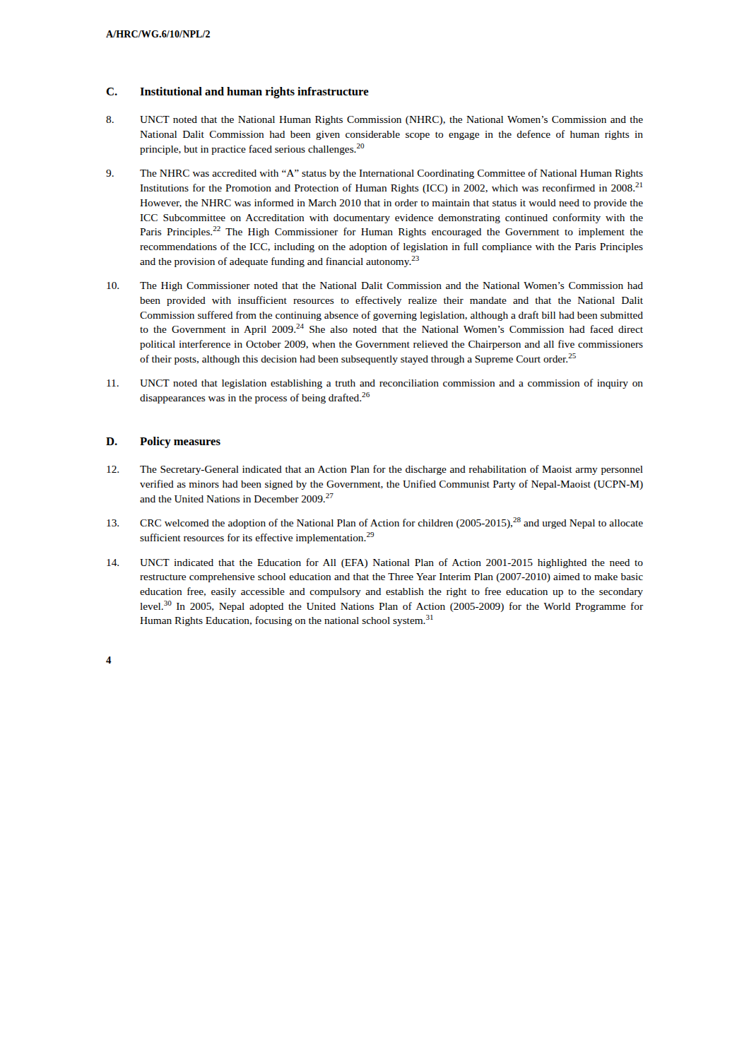A/HRC/WG.6/10/NPL/2
C. Institutional and human rights infrastructure
8. UNCT noted that the National Human Rights Commission (NHRC), the National Women’s Commission and the National Dalit Commission had been given considerable scope to engage in the defence of human rights in principle, but in practice faced serious challenges.20
9. The NHRC was accredited with “A” status by the International Coordinating Committee of National Human Rights Institutions for the Promotion and Protection of Human Rights (ICC) in 2002, which was reconfirmed in 2008.21 However, the NHRC was informed in March 2010 that in order to maintain that status it would need to provide the ICC Subcommittee on Accreditation with documentary evidence demonstrating continued conformity with the Paris Principles.22 The High Commissioner for Human Rights encouraged the Government to implement the recommendations of the ICC, including on the adoption of legislation in full compliance with the Paris Principles and the provision of adequate funding and financial autonomy.23
10. The High Commissioner noted that the National Dalit Commission and the National Women’s Commission had been provided with insufficient resources to effectively realize their mandate and that the National Dalit Commission suffered from the continuing absence of governing legislation, although a draft bill had been submitted to the Government in April 2009.24 She also noted that the National Women’s Commission had faced direct political interference in October 2009, when the Government relieved the Chairperson and all five commissioners of their posts, although this decision had been subsequently stayed through a Supreme Court order.25
11. UNCT noted that legislation establishing a truth and reconciliation commission and a commission of inquiry on disappearances was in the process of being drafted.26
D. Policy measures
12. The Secretary-General indicated that an Action Plan for the discharge and rehabilitation of Maoist army personnel verified as minors had been signed by the Government, the Unified Communist Party of Nepal-Maoist (UCPN-M) and the United Nations in December 2009.27
13. CRC welcomed the adoption of the National Plan of Action for children (2005-2015),28 and urged Nepal to allocate sufficient resources for its effective implementation.29
14. UNCT indicated that the Education for All (EFA) National Plan of Action 2001-2015 highlighted the need to restructure comprehensive school education and that the Three Year Interim Plan (2007-2010) aimed to make basic education free, easily accessible and compulsory and establish the right to free education up to the secondary level.30 In 2005, Nepal adopted the United Nations Plan of Action (2005-2009) for the World Programme for Human Rights Education, focusing on the national school system.31
4